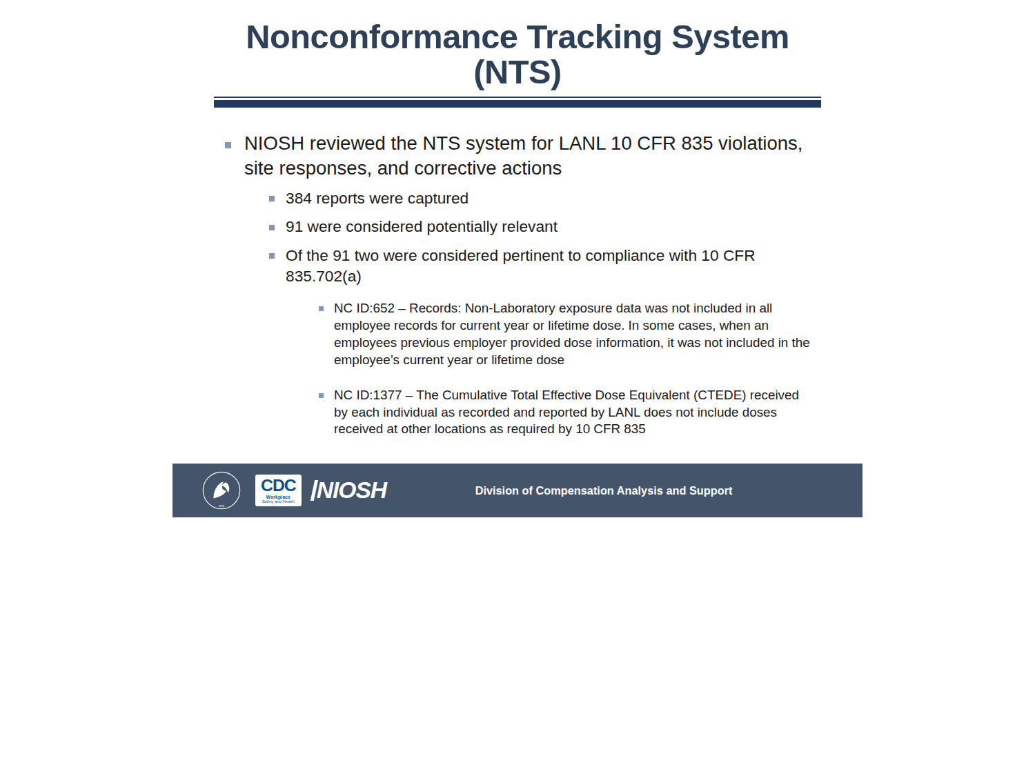Nonconformance Tracking System (NTS)
NIOSH reviewed the NTS system for LANL 10 CFR 835 violations, site responses, and corrective actions
384 reports were captured
91 were considered potentially relevant
Of the 91 two were considered pertinent to compliance with 10 CFR 835.702(a)
NC ID:652 – Records: Non-Laboratory exposure data was not included in all employee records for current year or lifetime dose. In some cases, when an employees previous employer provided dose information, it was not included in the employee’s current year or lifetime dose
NC ID:1377 – The Cumulative Total Effective Dose Equivalent (CTEDE) received by each individual as recorded and reported by LANL does not include doses received at other locations as required by 10 CFR 835
HHS
CDC
Workplace
Safety and Health
NIOSH
Division of Compensation Analysis and Support